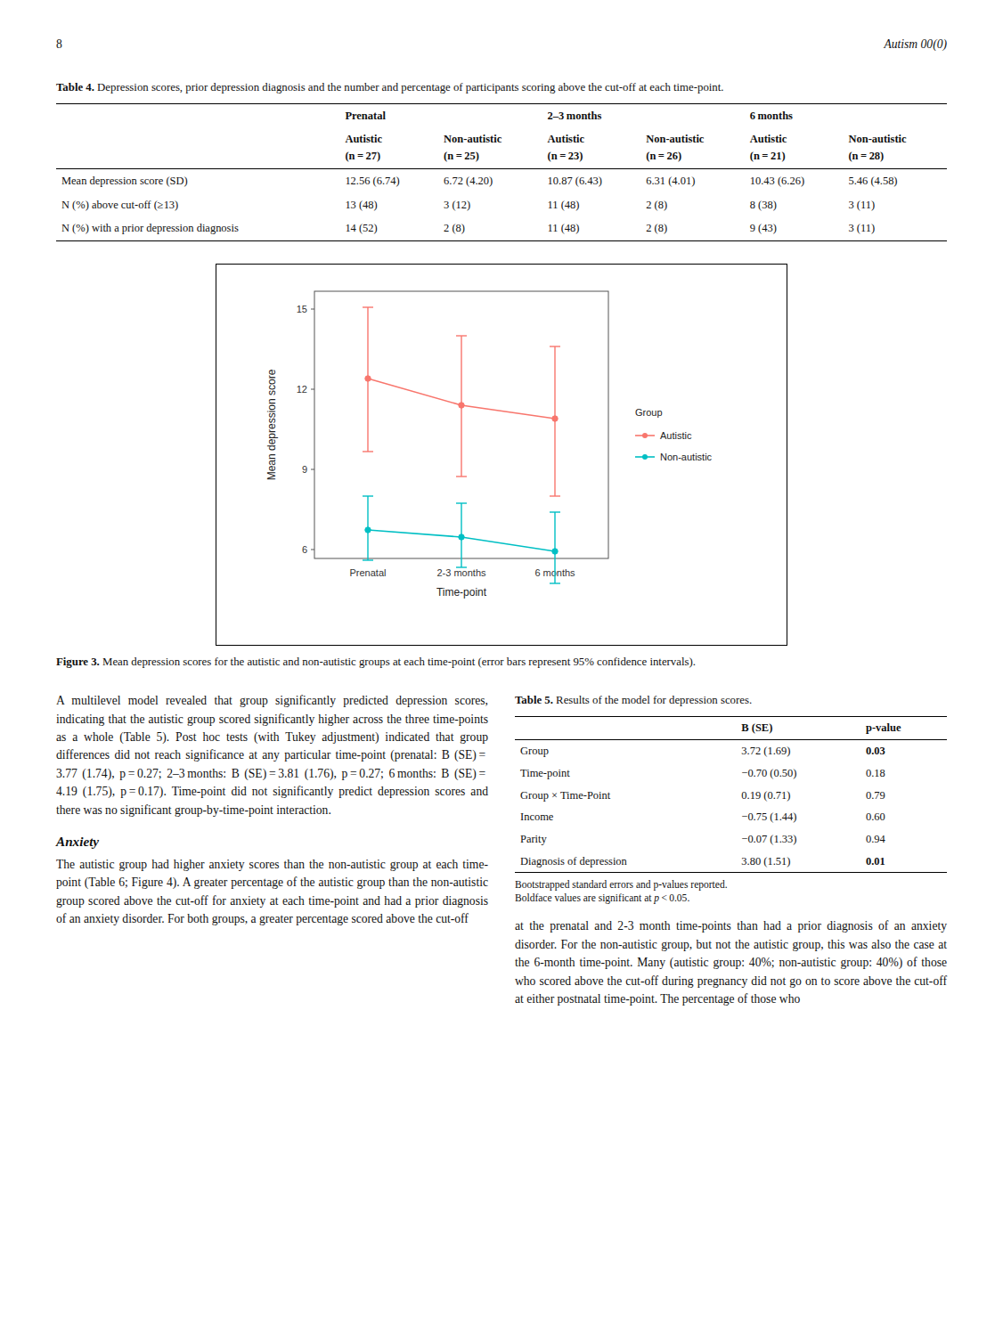8 Autism 00(0)
Table 4. Depression scores, prior depression diagnosis and the number and percentage of participants scoring above the cut-off at each time-point.
| | Prenatal | 2–3 months | 6 months |
| --- | --- | --- | --- |
| | Autistic (n = 27) | Non-autistic (n = 25) | Autistic (n = 23) | Non-autistic (n = 26) | Autistic (n = 21) | Non-autistic (n = 28) |
| Mean depression score (SD) | 12.56 (6.74) | 6.72 (4.20) | 10.87 (6.43) | 6.31 (4.01) | 10.43 (6.26) | 5.46 (4.58) |
| N (%) above cut-off (≥13) | 13 (48) | 3 (12) | 11 (48) | 2 (8) | 8 (38) | 3 (11) |
| N (%) with a prior depression diagnosis | 14 (52) | 2 (8) | 11 (48) | 2 (8) | 9 (43) | 3 (11) |
15 12 9 6 Mean depression score Prenatal 2-3 months 6 months Time-point Group Autistic Non-autistic
Figure 3. Mean depression scores for the autistic and non-autistic groups at each time-point (error bars represent 95% confidence intervals).
A multilevel model revealed that group significantly predicted depression scores, indicating that the autistic group scored significantly higher across the three time-points as a whole (Table 5). Post hoc tests (with Tukey adjustment) indicated that group differences did not reach significance at any particular time-point (prenatal: B (SE) = 3.77 (1.74), p = 0.27; 2–3 months: B (SE) = 3.81 (1.76), p = 0.27; 6 months: B (SE) = 4.19 (1.75), p = 0.17). Time-point did not significantly predict depression scores and there was no significant group-by-time-point interaction.
Anxiety
The autistic group had higher anxiety scores than the non-autistic group at each time-point (Table 6; Figure 4). A greater percentage of the autistic group than the non-autistic group scored above the cut-off for anxiety at each time-point and had a prior diagnosis of an anxiety disorder. For both groups, a greater percentage scored above the cut-off
Table 5. Results of the model for depression scores.
| | B (SE) | p-value |
| --- | --- | --- |
| Group | 3.72 (1.69) | 0.03 |
| Time-point | −0.70 (0.50) | 0.18 |
| Group × Time-Point | 0.19 (0.71) | 0.79 |
| Income | −0.75 (1.44) | 0.60 |
| Parity | −0.07 (1.33) | 0.94 |
| Diagnosis of depression | 3.80 (1.51) | 0.01 |
Bootstrapped standard errors and p-values reported.
Boldface values are significant at p < 0.05.
at the prenatal and 2-3 month time-points than had a prior diagnosis of an anxiety disorder. For the non-autistic group, but not the autistic group, this was also the case at the 6-month time-point. Many (autistic group: 40%; non-autistic group: 40%) of those who scored above the cut-off during pregnancy did not go on to score above the cut-off at either postnatal time-point. The percentage of those who